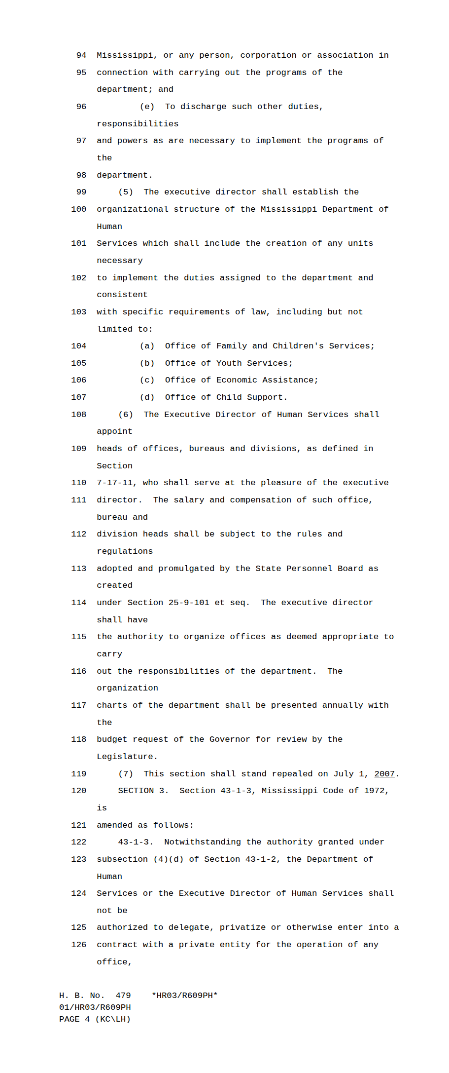94 Mississippi, or any person, corporation or association in
95 connection with carrying out the programs of the department; and
96(e) To discharge such other duties, responsibilities
97 and powers as are necessary to implement the programs of the
98 department.
99(5) The executive director shall establish the
100 organizational structure of the Mississippi Department of Human
101 Services which shall include the creation of any units necessary
102 to implement the duties assigned to the department and consistent
103 with specific requirements of law, including but not limited to:
104(a) Office of Family and Children's Services;
105(b) Office of Youth Services;
106(c) Office of Economic Assistance;
107(d) Office of Child Support.
108(6) The Executive Director of Human Services shall appoint
109 heads of offices, bureaus and divisions, as defined in Section
1107-17-11, who shall serve at the pleasure of the executive
111 director. The salary and compensation of such office, bureau and
112 division heads shall be subject to the rules and regulations
113 adopted and promulgated by the State Personnel Board as created
114 under Section 25-9-101 et seq. The executive director shall have
115 the authority to organize offices as deemed appropriate to carry
116 out the responsibilities of the department. The organization
117 charts of the department shall be presented annually with the
118 budget request of the Governor for review by the Legislature.
119(7) This section shall stand repealed on July 1, 2007.
120 SECTION 3. Section 43-1-3, Mississippi Code of 1972, is
121 amended as follows:
12243-1-3. Notwithstanding the authority granted under
123 subsection (4)(d) of Section 43-1-2, the Department of Human
124 Services or the Executive Director of Human Services shall not be
125 authorized to delegate, privatize or otherwise enter into a
126 contract with a private entity for the operation of any office,
H. B. No. 479 *HR03/R609PH*
01/HR03/R609PH
PAGE 4 (KC\LH)